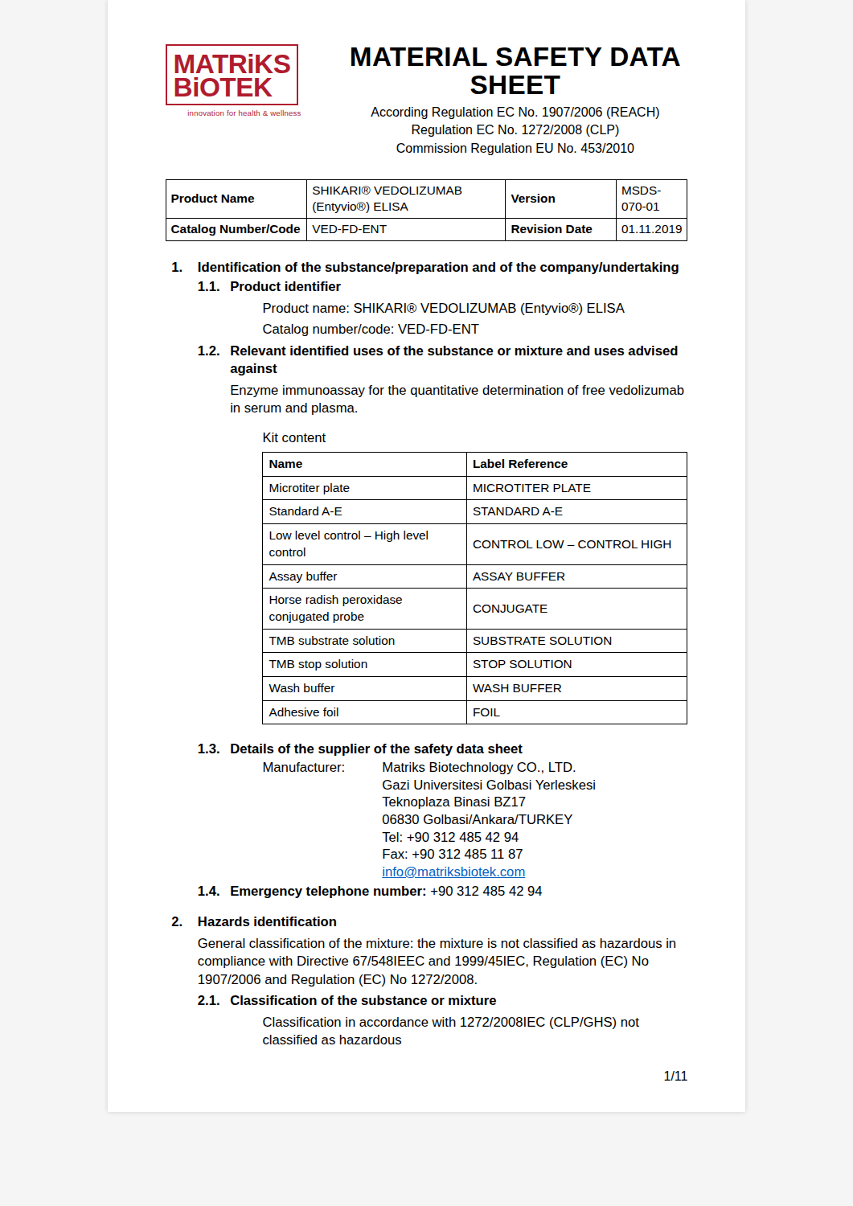MATRiKS Bi OTEK
innovation for health & wellness
MATERIAL SAFETY DATA SHEET
According Regulation EC No. 1907/2006 (REACH)
Regulation EC No. 1272/2008 (CLP)
Commission Regulation EU No. 453/2010
| Product Name | SHIKARI® VEDOLIZUMAB (Entyvio®) ELISA | Version | MSDS-070-01 |
| Catalog Number/Code | VED-FD-ENT | Revision Date | 01.11.2019 |
Identification of the substance/preparation and of the company/undertaking
1.1. Product identifier
Product name: SHIKARI® VEDOLIZUMAB (Entyvio®) ELISA
Catalog number/code: VED-FD-ENT
1.2. Relevant identified uses of the substance or mixture and uses advised against
Enzyme immunoassay for the quantitative determination of free vedolizumab in serum and plasma.
Kit content
| Name | Label Reference |
| --- | --- |
| Microtiter plate | MICROTITER PLATE |
| Standard A-E | STANDARD A-E |
| Low level control – High level control | CONTROL LOW – CONTROL HIGH |
| Assay buffer | ASSAY BUFFER |
| Horse radish peroxidase conjugated probe | CONJUGATE |
| TMB substrate solution | SUBSTRATE SOLUTION |
| TMB stop solution | STOP SOLUTION |
| Wash buffer | WASH BUFFER |
| Adhesive foil | FOIL |
1.3. Details of the supplier of the safety data sheet
Manufacturer:
Matriks Biotechnology CO., LTD.
Gazi Universitesi Golbasi Yerleskesi
Teknoplaza Binasi BZ17
06830 Golbasi/Ankara/TURKEY
Tel: +90 312 485 42 94
Fax: +90 312 485 11 87
info@matriksbiotek.com
1.4. Emergency telephone number: +90 312 485 42 94
Hazards identification
General classification of the mixture: the mixture is not classified as hazardous in compliance with Directive 67/548IEEC and 1999/45IEC, Regulation (EC) No 1907/2006 and Regulation (EC) No 1272/2008.
2.1. Classification of the substance or mixture
Classification in accordance with 1272/2008IEC (CLP/GHS) not classified as hazardous
1/11